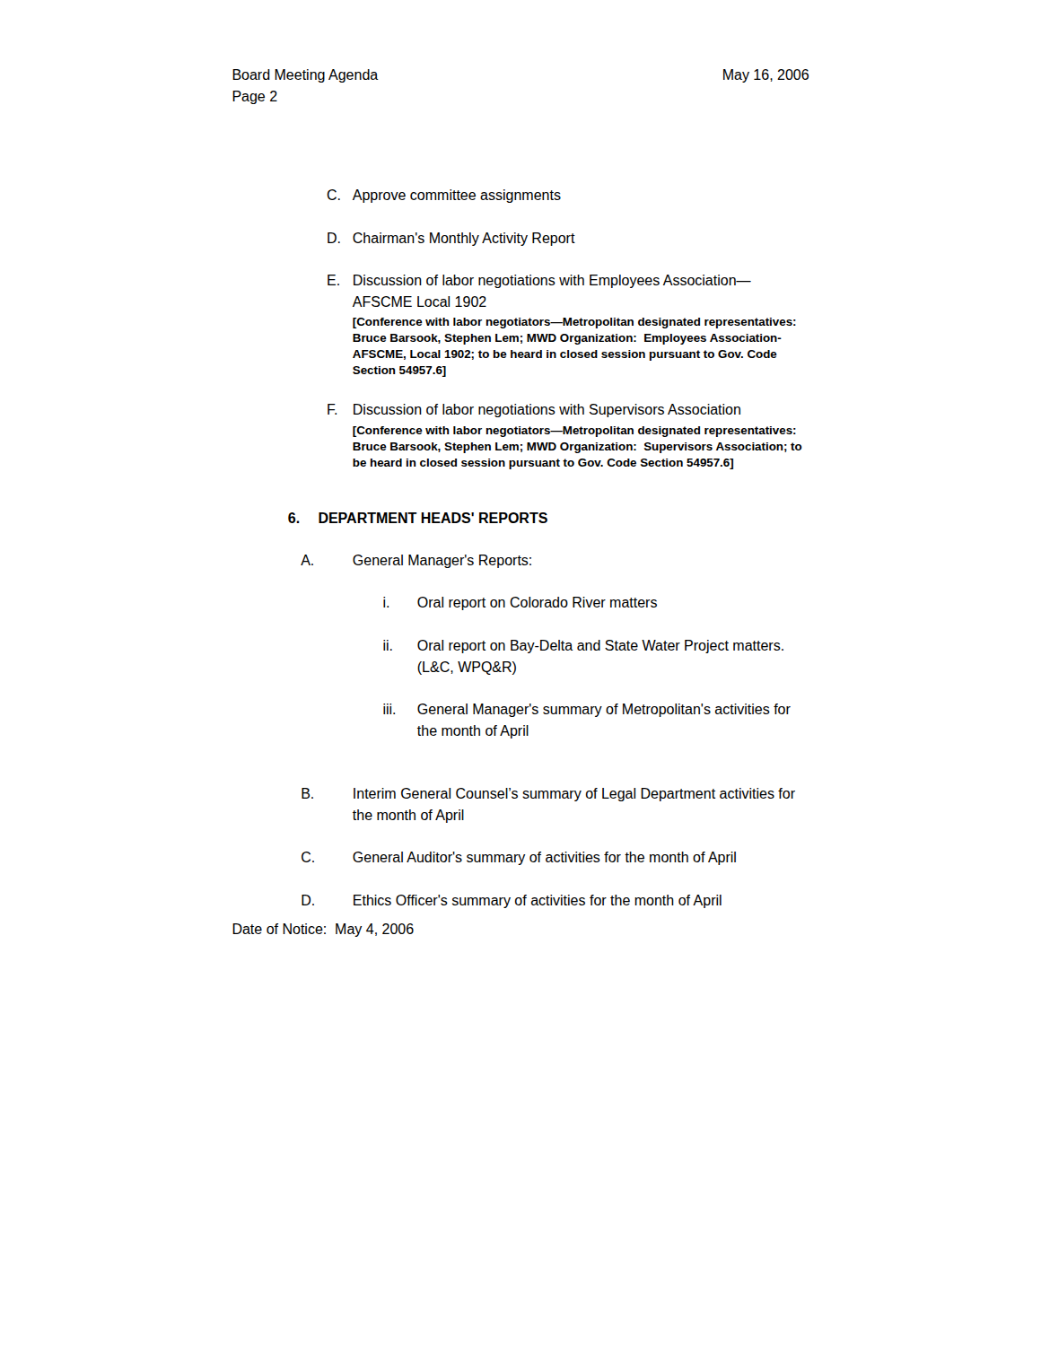Board Meeting Agenda
Page 2
May 16, 2006
C.
Approve committee assignments
D.
Chairman's Monthly Activity Report
E.
Discussion of labor negotiations with Employees Association—AFSCME Local 1902
[Conference with labor negotiators—Metropolitan designated representatives: Bruce Barsook, Stephen Lem; MWD Organization: Employees Association-AFSCME, Local 1902; to be heard in closed session pursuant to Gov. Code Section 54957.6]
F.
Discussion of labor negotiations with Supervisors Association
[Conference with labor negotiators—Metropolitan designated representatives: Bruce Barsook, Stephen Lem; MWD Organization: Supervisors Association; to be heard in closed session pursuant to Gov. Code Section 54957.6]
6.
DEPARTMENT HEADS' REPORTS
A.
General Manager's Reports:
i.
Oral report on Colorado River matters
ii.
Oral report on Bay-Delta and State Water Project matters. (L&C, WPQ&R)
iii.
General Manager's summary of Metropolitan's activities for the month of April
B.
Interim General Counsel’s summary of Legal Department activities for the month of April
C.
General Auditor's summary of activities for the month of April
D.
Ethics Officer's summary of activities for the month of April
Date of Notice: May 4, 2006